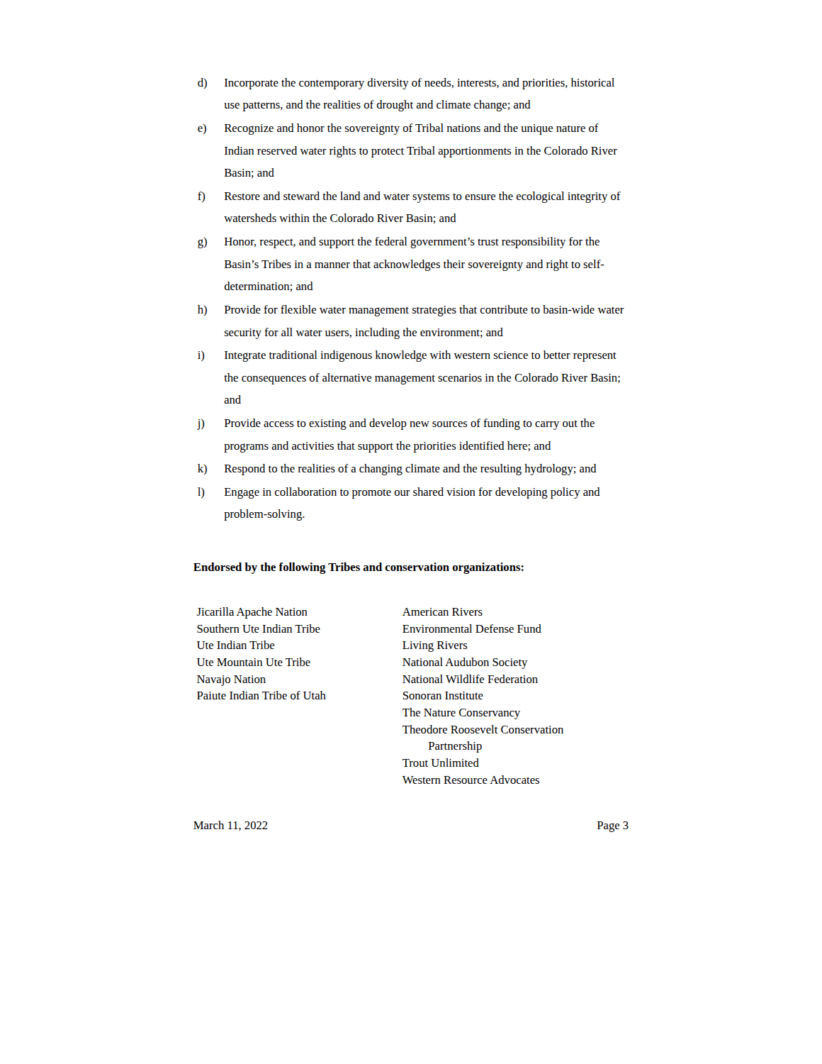d) Incorporate the contemporary diversity of needs, interests, and priorities, historical use patterns, and the realities of drought and climate change; and
e) Recognize and honor the sovereignty of Tribal nations and the unique nature of Indian reserved water rights to protect Tribal apportionments in the Colorado River Basin; and
f) Restore and steward the land and water systems to ensure the ecological integrity of watersheds within the Colorado River Basin; and
g) Honor, respect, and support the federal government’s trust responsibility for the Basin’s Tribes in a manner that acknowledges their sovereignty and right to self-determination; and
h) Provide for flexible water management strategies that contribute to basin-wide water security for all water users, including the environment; and
i) Integrate traditional indigenous knowledge with western science to better represent the consequences of alternative management scenarios in the Colorado River Basin; and
j) Provide access to existing and develop new sources of funding to carry out the programs and activities that support the priorities identified here; and
k) Respond to the realities of a changing climate and the resulting hydrology; and
l) Engage in collaboration to promote our shared vision for developing policy and problem-solving.
Endorsed by the following Tribes and conservation organizations:
Jicarilla Apache Nation
Southern Ute Indian Tribe
Ute Indian Tribe
Ute Mountain Ute Tribe
Navajo Nation
Paiute Indian Tribe of Utah
American Rivers
Environmental Defense Fund
Living Rivers
National Audubon Society
National Wildlife Federation
Sonoran Institute
The Nature Conservancy
Theodore Roosevelt Conservation
Partnership
Trout Unlimited
Western Resource Advocates
March 11, 2022 Page 3